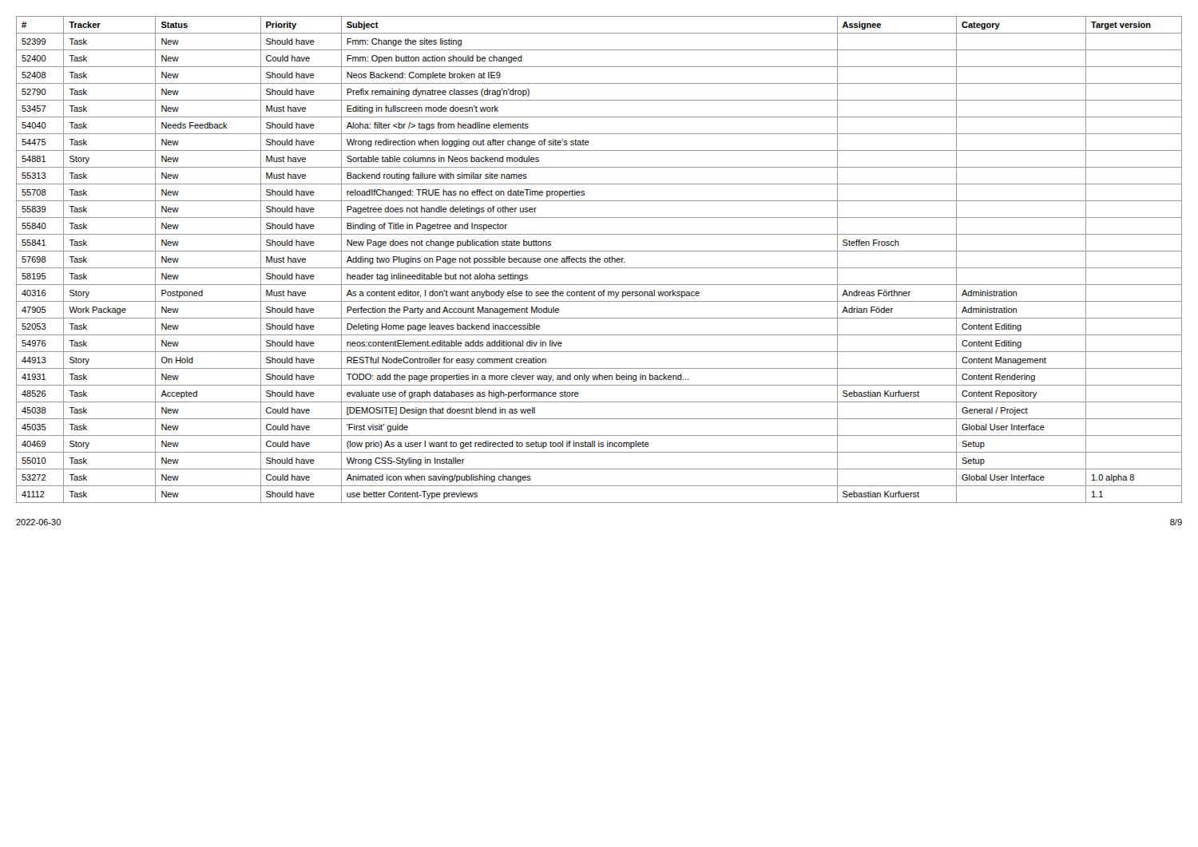| # | Tracker | Status | Priority | Subject | Assignee | Category | Target version |
| --- | --- | --- | --- | --- | --- | --- | --- |
| 52399 | Task | New | Should have | Fmm: Change the sites listing | | | |
| 52400 | Task | New | Could have | Fmm: Open button action should be changed | | | |
| 52408 | Task | New | Should have | Neos Backend: Complete broken at IE9 | | | |
| 52790 | Task | New | Should have | Prefix remaining dynatree classes (drag'n'drop) | | | |
| 53457 | Task | New | Must have | Editing in fullscreen mode doesn't work | | | |
| 54040 | Task | Needs Feedback | Should have | Aloha: filter <br /> tags from headline elements | | | |
| 54475 | Task | New | Should have | Wrong redirection when logging out after change of site's state | | | |
| 54881 | Story | New | Must have | Sortable table columns in Neos backend modules | | | |
| 55313 | Task | New | Must have | Backend routing failure with similar site names | | | |
| 55708 | Task | New | Should have | reloadIfChanged: TRUE has no effect on dateTime properties | | | |
| 55839 | Task | New | Should have | Pagetree does not handle deletings of other user | | | |
| 55840 | Task | New | Should have | Binding of Title in Pagetree and Inspector | | | |
| 55841 | Task | New | Should have | New Page does not change publication state buttons | Steffen Frosch | | |
| 57698 | Task | New | Must have | Adding two Plugins on Page not possible because one affects the other. | | | |
| 58195 | Task | New | Should have | header tag inlineeditable but not aloha settings | | | |
| 40316 | Story | Postponed | Must have | As a content editor, I don't want anybody else to see the content of my personal workspace | Andreas Förthner | Administration | |
| 47905 | Work Package | New | Should have | Perfection the Party and Account Management Module | Adrian Föder | Administration | |
| 52053 | Task | New | Should have | Deleting Home page leaves backend inaccessible | | Content Editing | |
| 54976 | Task | New | Should have | neos:contentElement.editable adds additional div in live | | Content Editing | |
| 44913 | Story | On Hold | Should have | RESTful NodeController for easy comment creation | | Content Management | |
| 41931 | Task | New | Should have | TODO: add the page properties in a more clever way, and only when being in backend... | | Content Rendering | |
| 48526 | Task | Accepted | Should have | evaluate use of graph databases as high-performance store | Sebastian Kurfuerst | Content Repository | |
| 45038 | Task | New | Could have | [DEMOSITE] Design that doesnt blend in as well | | General / Project | |
| 45035 | Task | New | Could have | 'First visit' guide | | Global User Interface | |
| 40469 | Story | New | Could have | (low prio) As a user I want to get redirected to setup tool if install is incomplete | | Setup | |
| 55010 | Task | New | Should have | Wrong CSS-Styling in Installer | | Setup | |
| 53272 | Task | New | Could have | Animated icon when saving/publishing changes | | Global User Interface | 1.0 alpha 8 |
| 41112 | Task | New | Should have | use better Content-Type previews | Sebastian Kurfuerst | | 1.1 |
2022-06-30 8/9